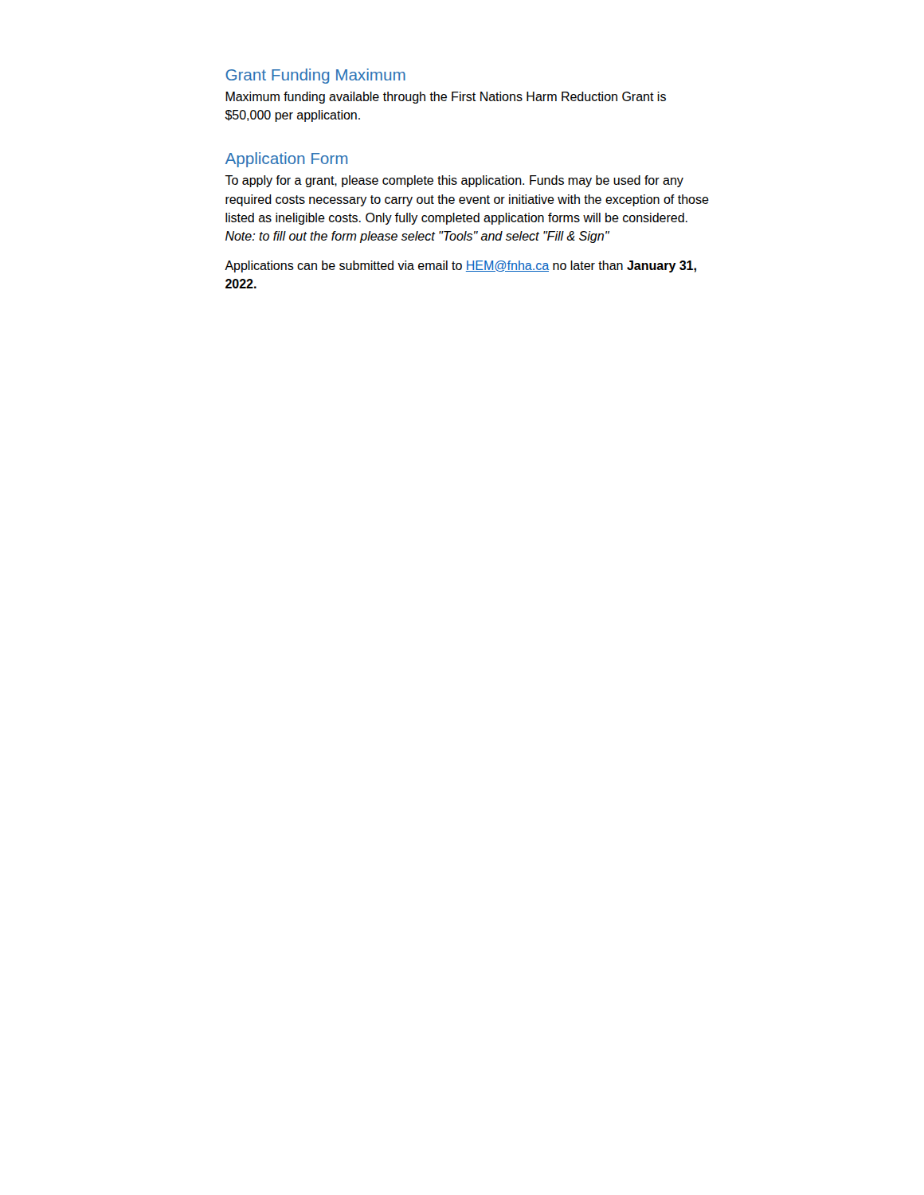Grant Funding Maximum
Maximum funding available through the First Nations Harm Reduction Grant is $50,000 per application.
Application Form
To apply for a grant, please complete this application. Funds may be used for any required costs necessary to carry out the event or initiative with the exception of those listed as ineligible costs. Only fully completed application forms will be considered. Note: to fill out the form please select "Tools" and select "Fill & Sign"
Applications can be submitted via email to HEM@fnha.ca no later than January 31, 2022.